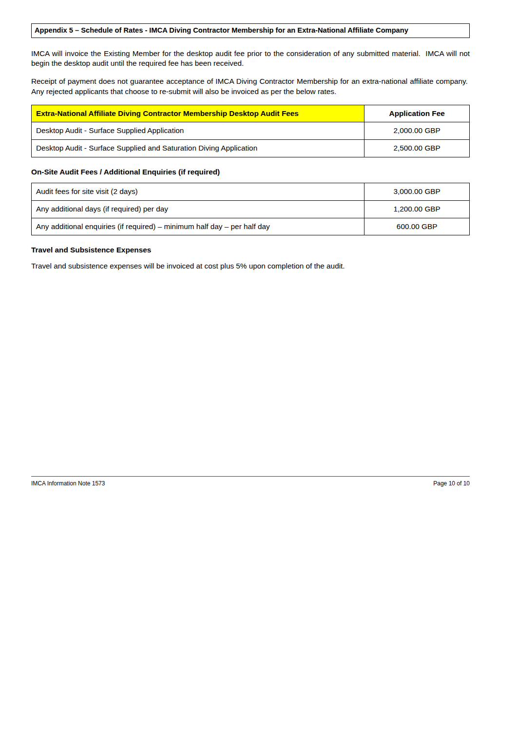Appendix 5 – Schedule of Rates - IMCA Diving Contractor Membership for an Extra-National Affiliate Company
IMCA will invoice the Existing Member for the desktop audit fee prior to the consideration of any submitted material. IMCA will not begin the desktop audit until the required fee has been received.
Receipt of payment does not guarantee acceptance of IMCA Diving Contractor Membership for an extra-national affiliate company. Any rejected applicants that choose to re-submit will also be invoiced as per the below rates.
| Extra-National Affiliate Diving Contractor Membership Desktop Audit Fees | Application Fee |
| --- | --- |
| Desktop Audit - Surface Supplied Application | 2,000.00 GBP |
| Desktop Audit - Surface Supplied and Saturation Diving Application | 2,500.00 GBP |
On-Site Audit Fees / Additional Enquiries (if required)
| Audit fees for site visit (2 days) | 3,000.00 GBP |
| Any additional days (if required) per day | 1,200.00 GBP |
| Any additional enquiries (if required) – minimum half day – per half day | 600.00 GBP |
Travel and Subsistence Expenses
Travel and subsistence expenses will be invoiced at cost plus 5% upon completion of the audit.
IMCA Information Note 1573 Page 10 of 10